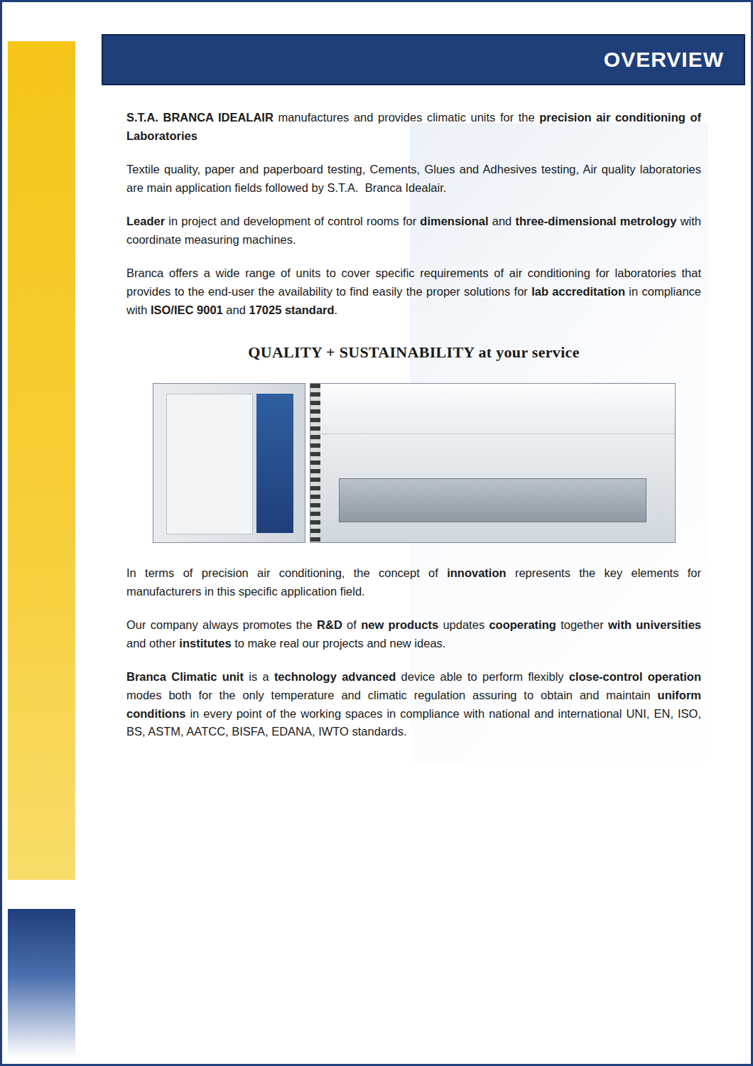OVERVIEW
S.T.A. BRANCA IDEALAIR manufactures and provides climatic units for the precision air conditioning of Laboratories
Textile quality, paper and paperboard testing, Cements, Glues and Adhesives testing, Air quality laboratories are main application fields followed by S.T.A. Branca Idealair.
Leader in project and development of control rooms for dimensional and three-dimensional metrology with coordinate measuring machines.
Branca offers a wide range of units to cover specific requirements of air conditioning for laboratories that provides to the end-user the availability to find easily the proper solutions for lab accreditation in compliance with ISO/IEC 9001 and 17025 standard.
QUALITY + SUSTAINABILITY at your service
In terms of precision air conditioning, the concept of innovation represents the key elements for manufacturers in this specific application field.
Our company always promotes the R&D of new products updates cooperating together with universities and other institutes to make real our projects and new ideas.
Branca Climatic unit is a technology advanced device able to perform flexibly close-control operation modes both for the only temperature and climatic regulation assuring to obtain and maintain uniform conditions in every point of the working spaces in compliance with national and international UNI, EN, ISO, BS, ASTM, AATCC, BISFA, EDANA, IWTO standards.